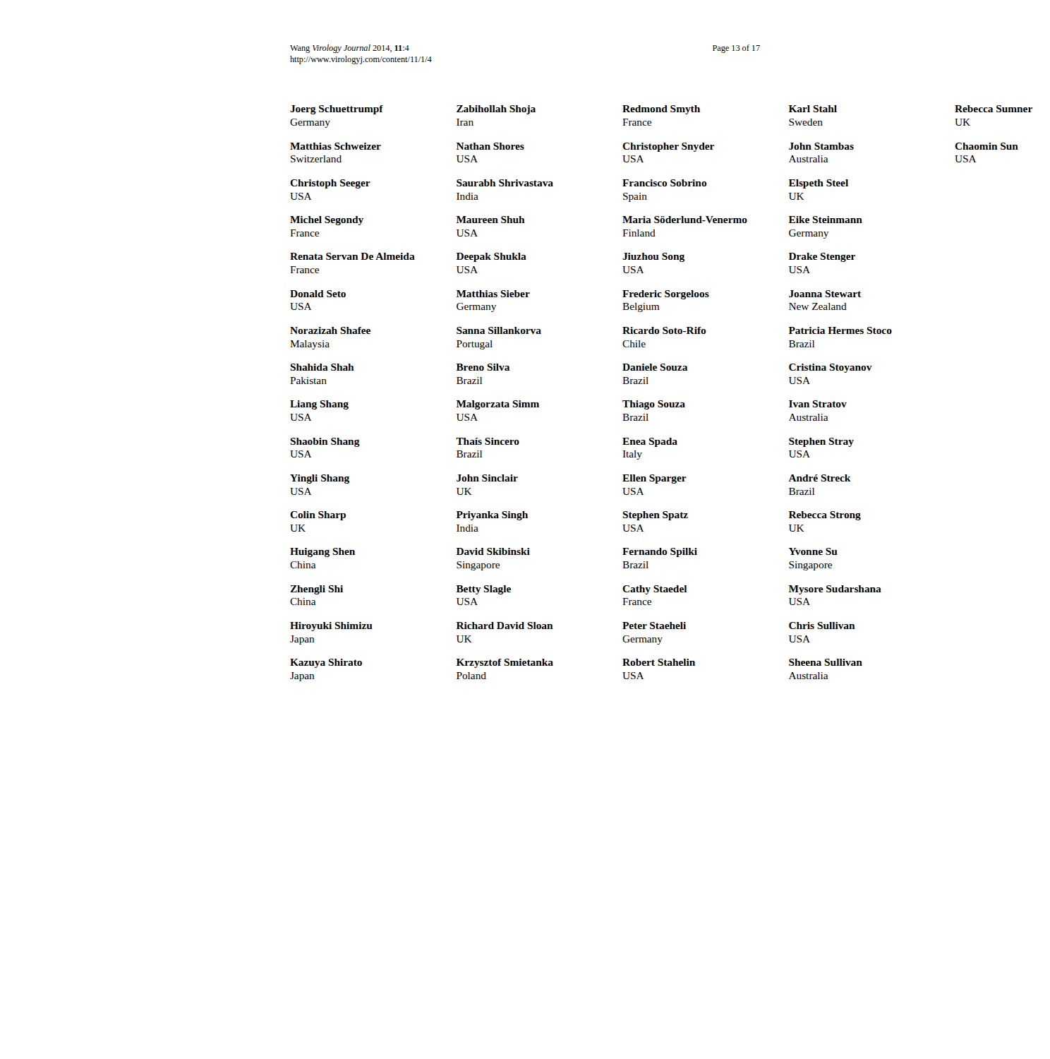Wang Virology Journal 2014, 11:4
http://www.virologyj.com/content/11/1/4
Page 13 of 17
Joerg Schuettrumpf
Germany
Matthias Schweizer
Switzerland
Christoph Seeger
USA
Michel Segondy
France
Renata Servan De Almeida
France
Donald Seto
USA
Norazizah Shafee
Malaysia
Shahida Shah
Pakistan
Liang Shang
USA
Shaobin Shang
USA
Yingli Shang
USA
Colin Sharp
UK
Huigang Shen
China
Zhengli Shi
China
Hiroyuki Shimizu
Japan
Kazuya Shirato
Japan
Zabihollah Shoja
Iran
Nathan Shores
USA
Saurabh Shrivastava
India
Maureen Shuh
USA
Deepak Shukla
USA
Matthias Sieber
Germany
Sanna Sillankorva
Portugal
Breno Silva
Brazil
Malgorzata Simm
USA
Thaís Sincero
Brazil
John Sinclair
UK
Priyanka Singh
India
David Skibinski
Singapore
Betty Slagle
USA
Richard David Sloan
UK
Krzysztof Smietanka
Poland
Redmond Smyth
France
Christopher Snyder
USA
Francisco Sobrino
Spain
Maria Söderlund-Venermo
Finland
Jiuzhou Song
USA
Frederic Sorgeloos
Belgium
Ricardo Soto-Rifo
Chile
Daniele Souza
Brazil
Thiago Souza
Brazil
Enea Spada
Italy
Ellen Sparger
USA
Stephen Spatz
USA
Fernando Spilki
Brazil
Cathy Staedel
France
Peter Staeheli
Germany
Robert Stahelin
USA
Karl Stahl
Sweden
John Stambas
Australia
Elspeth Steel
UK
Eike Steinmann
Germany
Drake Stenger
USA
Joanna Stewart
New Zealand
Patricia Hermes Stoco
Brazil
Cristina Stoyanov
USA
Ivan Stratov
Australia
Stephen Stray
USA
André Streck
Brazil
Rebecca Strong
UK
Yvonne Su
Singapore
Mysore Sudarshana
USA
Chris Sullivan
USA
Sheena Sullivan
Australia
Rebecca Sumner
UK
Chaomin Sun
USA